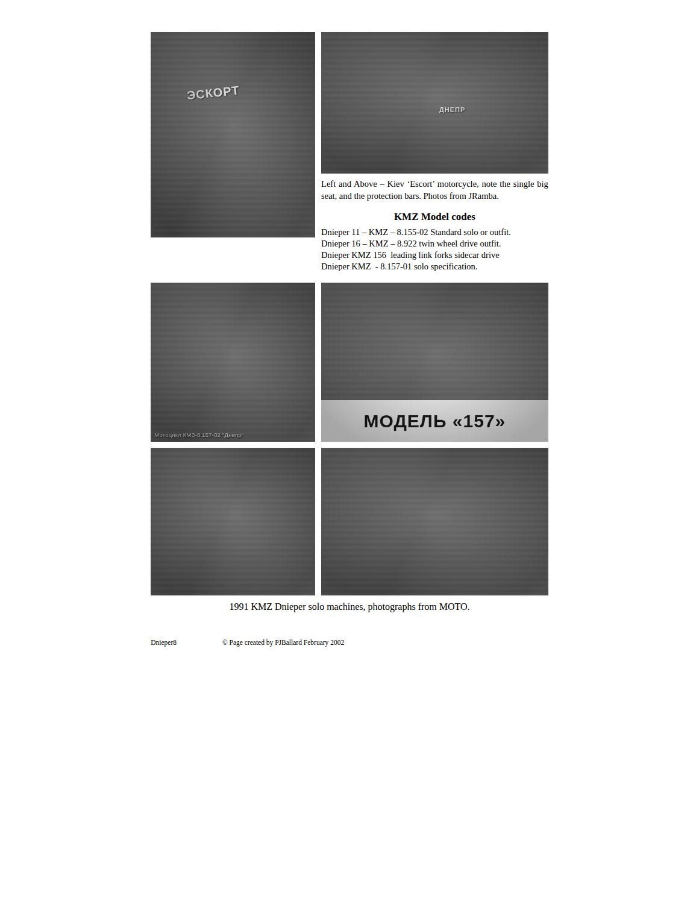ЭСКОРТ
ДНЕПР
Left and Above – Kiev ‘Escort’ motorcycle, note the single big seat, and the protection bars. Photos from JRamba.
KMZ Model codes
Dnieper 11 – KMZ – 8.155-02 Standard solo or outfit.
Dnieper 16 – KMZ – 8.922 twin wheel drive outfit.
Dnieper KMZ 156 leading link forks sidecar drive
Dnieper KMZ - 8.157-01 solo specification.
Мотоцикл КМЗ-8.157-02 "Днепр"
МОДЕЛЬ «157»
1991 KMZ Dnieper solo machines, photographs from MOTO.
Dnieper8
© Page created by PJBallard February 2002